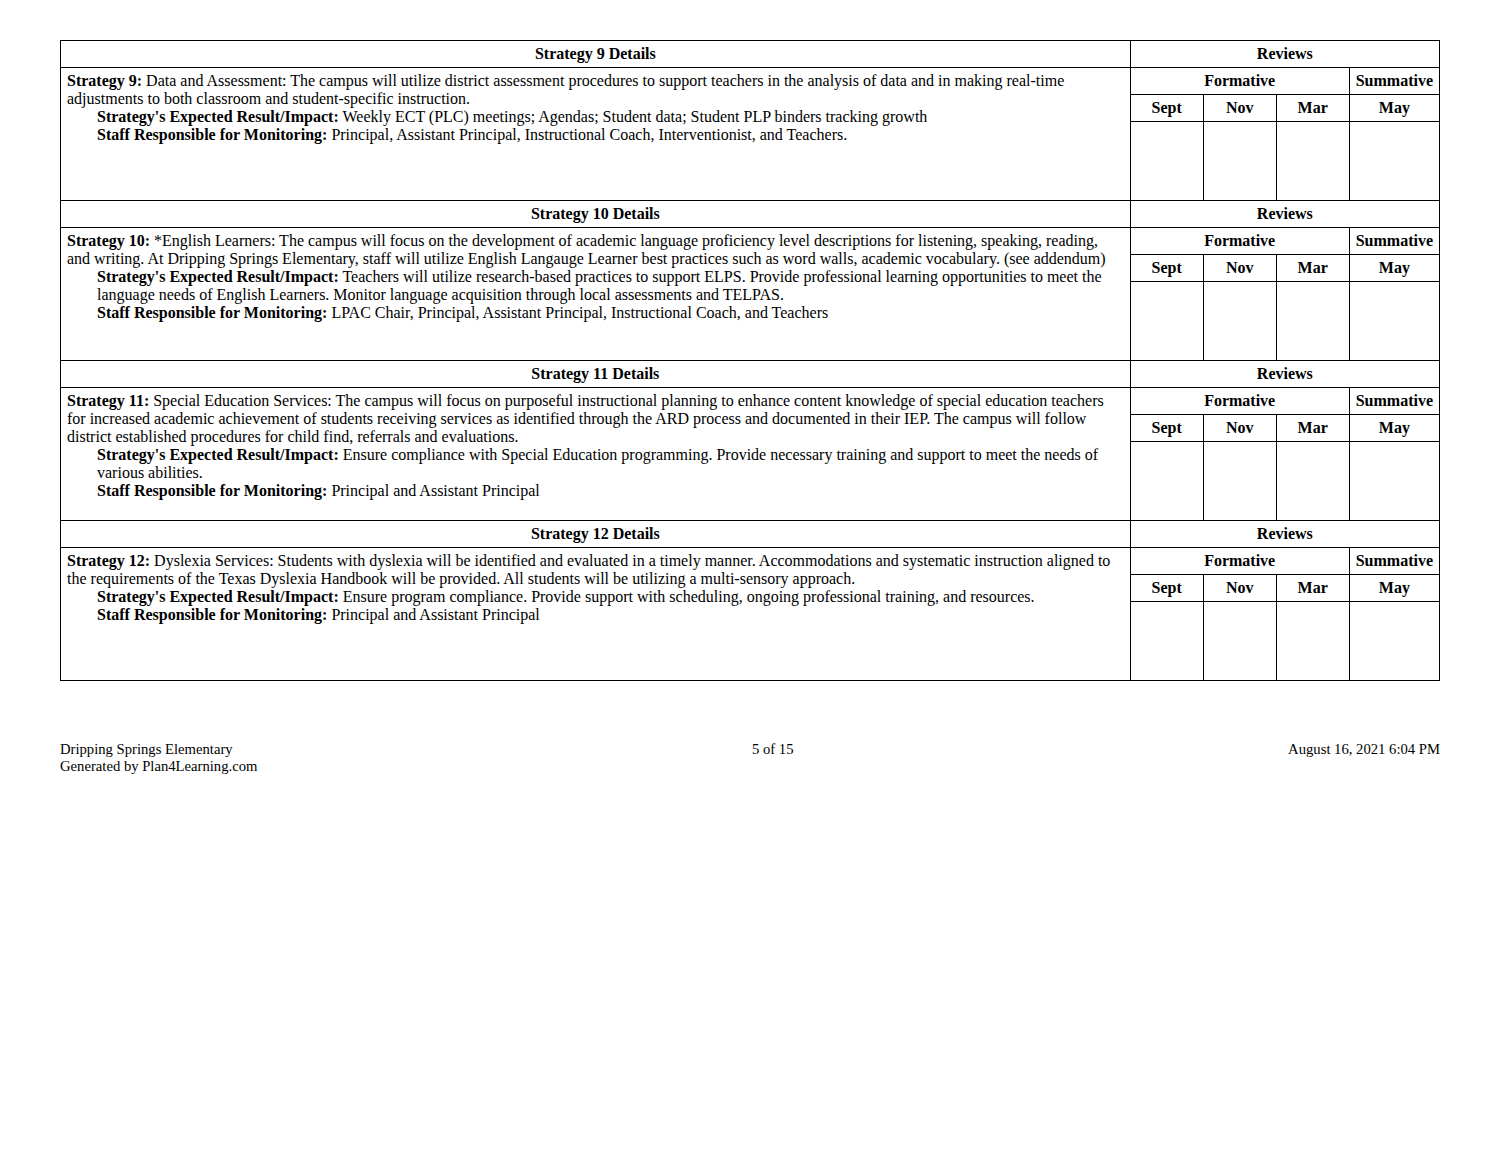| Strategy 9 Details | Reviews |
| Strategy 9: Data and Assessment: The campus will utilize district assessment procedures to support teachers in the analysis of data and in making real-time adjustments to both classroom and student-specific instruction. Strategy's Expected Result/Impact: Weekly ECT (PLC) meetings; Agendas; Student data; Student PLP binders tracking growth Staff Responsible for Monitoring: Principal, Assistant Principal, Instructional Coach, Interventionist, and Teachers. | Formative | Summative |
| Sept | Nov | Mar | May |
| Strategy 10 Details | Reviews |
| Strategy 10: *English Learners: The campus will focus on the development of academic language proficiency level descriptions for listening, speaking, reading, and writing. At Dripping Springs Elementary, staff will utilize English Langauge Learner best practices such as word walls, academic vocabulary. (see addendum) Strategy's Expected Result/Impact: Teachers will utilize research-based practices to support ELPS. Provide professional learning opportunities to meet the language needs of English Learners. Monitor language acquisition through local assessments and TELPAS. Staff Responsible for Monitoring: LPAC Chair, Principal, Assistant Principal, Instructional Coach, and Teachers | Formative | Summative |
| Sept | Nov | Mar | May |
| Strategy 11 Details | Reviews |
| Strategy 11: Special Education Services: The campus will focus on purposeful instructional planning to enhance content knowledge of special education teachers for increased academic achievement of students receiving services as identified through the ARD process and documented in their IEP. The campus will follow district established procedures for child find, referrals and evaluations. Strategy's Expected Result/Impact: Ensure compliance with Special Education programming. Provide necessary training and support to meet the needs of various abilities. Staff Responsible for Monitoring: Principal and Assistant Principal | Formative | Summative |
| Sept | Nov | Mar | May |
| Strategy 12 Details | Reviews |
| Strategy 12: Dyslexia Services: Students with dyslexia will be identified and evaluated in a timely manner. Accommodations and systematic instruction aligned to the requirements of the Texas Dyslexia Handbook will be provided. All students will be utilizing a multi-sensory approach. Strategy's Expected Result/Impact: Ensure program compliance. Provide support with scheduling, ongoing professional training, and resources. Staff Responsible for Monitoring: Principal and Assistant Principal | Formative | Summative |
| Sept | Nov | Mar | May |
Dripping Springs Elementary
Generated by Plan4Learning.com
5 of 15
August 16, 2021 6:04 PM